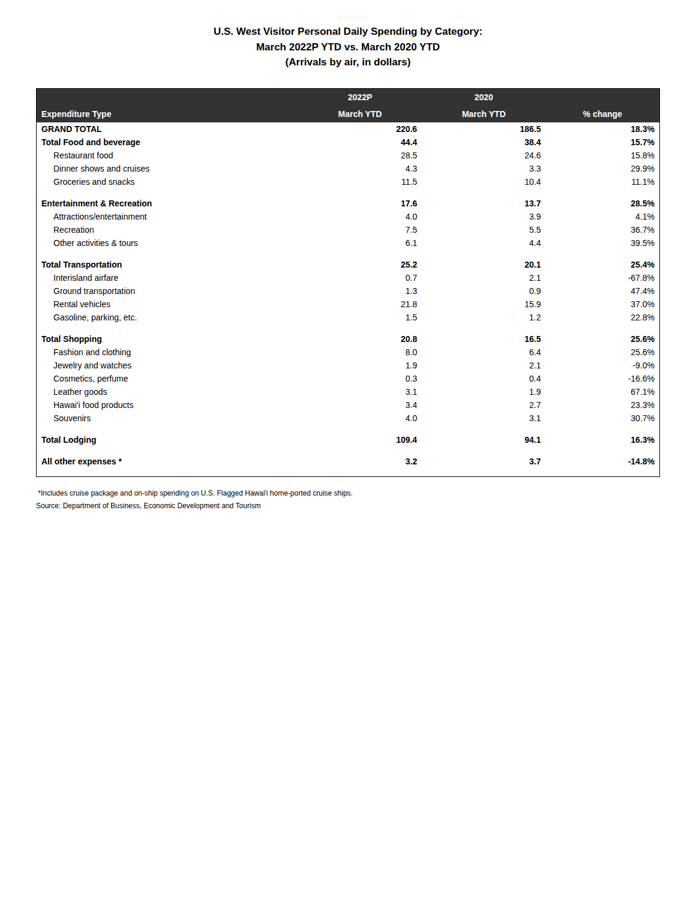U.S. West Visitor Personal Daily Spending by Category:
March 2022P YTD vs. March 2020 YTD
(Arrivals by air, in dollars)
| Expenditure Type | 2022P | 2020 | % change |
| --- | --- | --- | --- |
| March YTD | March YTD |
| GRAND TOTAL | 220.6 | 186.5 | 18.3% |
| Total Food and beverage | 44.4 | 38.4 | 15.7% |
| Restaurant food | 28.5 | 24.6 | 15.8% |
| Dinner shows and cruises | 4.3 | 3.3 | 29.9% |
| Groceries and snacks | 11.5 | 10.4 | 11.1% |
| Entertainment & Recreation | 17.6 | 13.7 | 28.5% |
| Attractions/entertainment | 4.0 | 3.9 | 4.1% |
| Recreation | 7.5 | 5.5 | 36.7% |
| Other activities & tours | 6.1 | 4.4 | 39.5% |
| Total Transportation | 25.2 | 20.1 | 25.4% |
| Interisland airfare | 0.7 | 2.1 | -67.8% |
| Ground transportation | 1.3 | 0.9 | 47.4% |
| Rental vehicles | 21.8 | 15.9 | 37.0% |
| Gasoline, parking, etc. | 1.5 | 1.2 | 22.8% |
| Total Shopping | 20.8 | 16.5 | 25.6% |
| Fashion and clothing | 8.0 | 6.4 | 25.6% |
| Jewelry and watches | 1.9 | 2.1 | -9.0% |
| Cosmetics, perfume | 0.3 | 0.4 | -16.6% |
| Leather goods | 3.1 | 1.9 | 67.1% |
| Hawai'i food products | 3.4 | 2.7 | 23.3% |
| Souvenirs | 4.0 | 3.1 | 30.7% |
| Total Lodging | 109.4 | 94.1 | 16.3% |
| All other expenses * | 3.2 | 3.7 | -14.8% |
*Includes cruise package and on-ship spending on U.S. Flagged Hawai'i home-ported cruise ships.
Source: Department of Business, Economic Development and Tourism